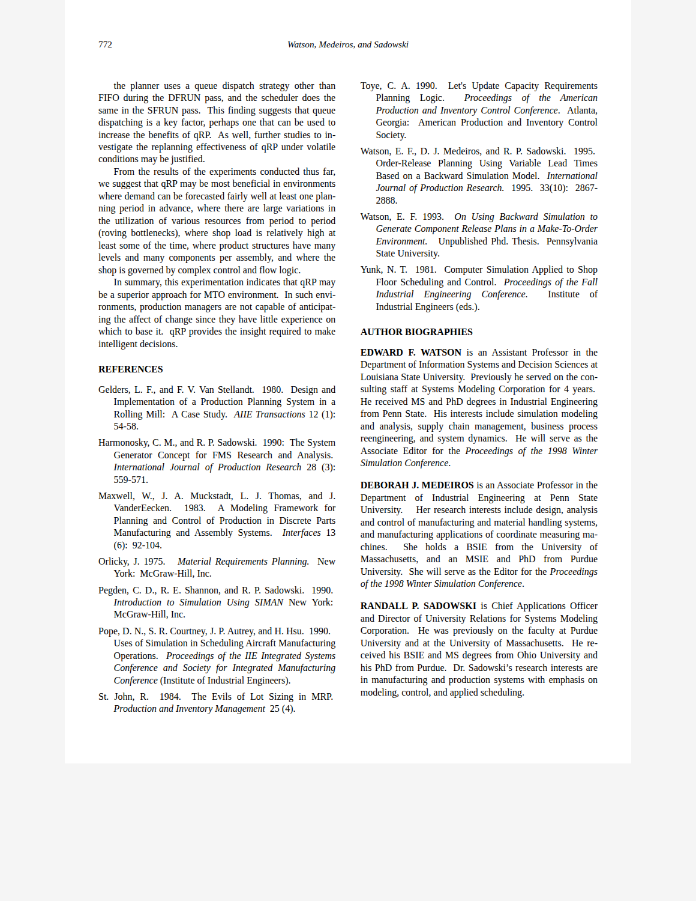772
Watson, Medeiros, and Sadowski
the planner uses a queue dispatch strategy other than FIFO during the DFRUN pass, and the scheduler does the same in the SFRUN pass. This finding suggests that queue dispatching is a key factor, perhaps one that can be used to increase the benefits of qRP. As well, further studies to investigate the replanning effectiveness of qRP under volatile conditions may be justified.
From the results of the experiments conducted thus far, we suggest that qRP may be most beneficial in environments where demand can be forecasted fairly well at least one planning period in advance, where there are large variations in the utilization of various resources from period to period (roving bottlenecks), where shop load is relatively high at least some of the time, where product structures have many levels and many components per assembly, and where the shop is governed by complex control and flow logic.
In summary, this experimentation indicates that qRP may be a superior approach for MTO environment. In such environments, production managers are not capable of anticipating the affect of change since they have little experience on which to base it. qRP provides the insight required to make intelligent decisions.
REFERENCES
Gelders, L. F., and F. V. Van Stellandt. 1980. Design and Implementation of a Production Planning System in a Rolling Mill: A Case Study. AIIE Transactions 12 (1): 54-58.
Harmonosky, C. M., and R. P. Sadowski. 1990: The System Generator Concept for FMS Research and Analysis. International Journal of Production Research 28 (3): 559-571.
Maxwell, W., J. A. Muckstadt, L. J. Thomas, and J. VanderEecken. 1983. A Modeling Framework for Planning and Control of Production in Discrete Parts Manufacturing and Assembly Systems. Interfaces 13 (6): 92-104.
Orlicky, J. 1975. Material Requirements Planning. New York: McGraw-Hill, Inc.
Pegden, C. D., R. E. Shannon, and R. P. Sadowski. 1990. Introduction to Simulation Using SIMAN New York: McGraw-Hill, Inc.
Pope, D. N., S. R. Courtney, J. P. Autrey, and H. Hsu. 1990. Uses of Simulation in Scheduling Aircraft Manufacturing Operations. Proceedings of the IIE Integrated Systems Conference and Society for Integrated Manufacturing Conference (Institute of Industrial Engineers).
St. John, R. 1984. The Evils of Lot Sizing in MRP. Production and Inventory Management 25 (4).
Toye, C. A. 1990. Let's Update Capacity Requirements Planning Logic. Proceedings of the American Production and Inventory Control Conference. Atlanta, Georgia: American Production and Inventory Control Society.
Watson, E. F., D. J. Medeiros, and R. P. Sadowski. 1995. Order-Release Planning Using Variable Lead Times Based on a Backward Simulation Model. International Journal of Production Research. 1995. 33(10): 2867-2888.
Watson, E. F. 1993. On Using Backward Simulation to Generate Component Release Plans in a Make-To-Order Environment. Unpublished Phd. Thesis. Pennsylvania State University.
Yunk, N. T. 1981. Computer Simulation Applied to Shop Floor Scheduling and Control. Proceedings of the Fall Industrial Engineering Conference. Institute of Industrial Engineers (eds.).
AUTHOR BIOGRAPHIES
EDWARD F. WATSON is an Assistant Professor in the Department of Information Systems and Decision Sciences at Louisiana State University. Previously he served on the consulting staff at Systems Modeling Corporation for 4 years. He received MS and PhD degrees in Industrial Engineering from Penn State. His interests include simulation modeling and analysis, supply chain management, business process reengineering, and system dynamics. He will serve as the Associate Editor for the Proceedings of the 1998 Winter Simulation Conference.
DEBORAH J. MEDEIROS is an Associate Professor in the Department of Industrial Engineering at Penn State University. Her research interests include design, analysis and control of manufacturing and material handling systems, and manufacturing applications of coordinate measuring machines. She holds a BSIE from the University of Massachusetts, and an MSIE and PhD from Purdue University. She will serve as the Editor for the Proceedings of the 1998 Winter Simulation Conference.
RANDALL P. SADOWSKI is Chief Applications Officer and Director of University Relations for Systems Modeling Corporation. He was previously on the faculty at Purdue University and at the University of Massachusetts. He received his BSIE and MS degrees from Ohio University and his PhD from Purdue. Dr. Sadowski’s research interests are in manufacturing and production systems with emphasis on modeling, control, and applied scheduling.